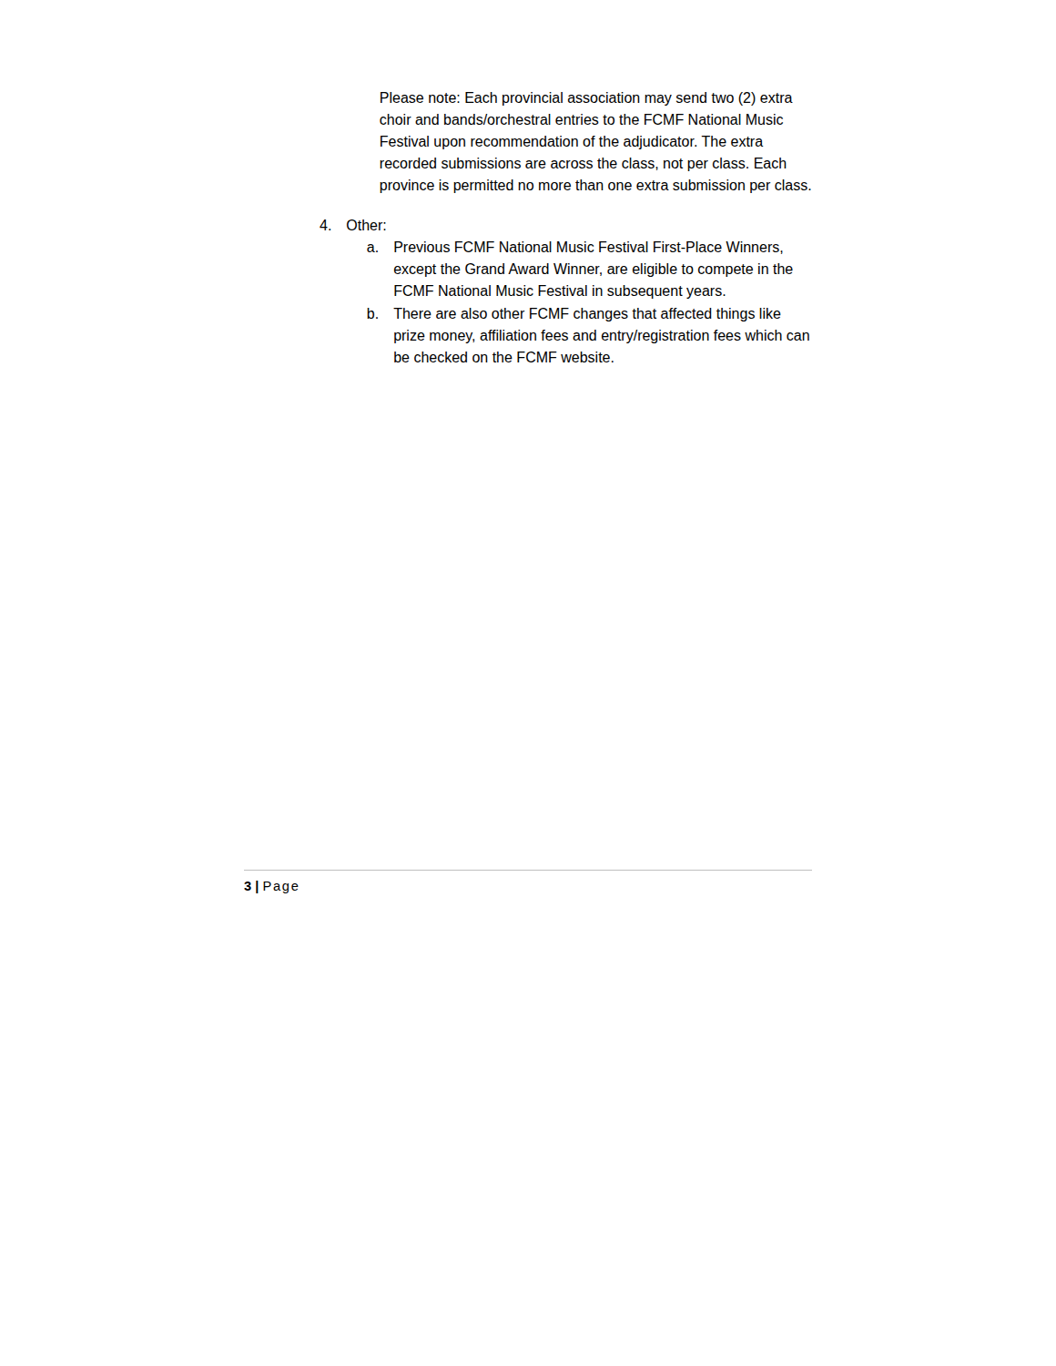Please note: Each provincial association may send two (2) extra choir and bands/orchestral entries to the FCMF National Music Festival upon recommendation of the adjudicator. The extra recorded submissions are across the class, not per class. Each province is permitted no more than one extra submission per class.
Other:
Previous FCMF National Music Festival First-Place Winners, except the Grand Award Winner, are eligible to compete in the FCMF National Music Festival in subsequent years.
There are also other FCMF changes that affected things like prize money, affiliation fees and entry/registration fees which can be checked on the FCMF website.
3 | Page